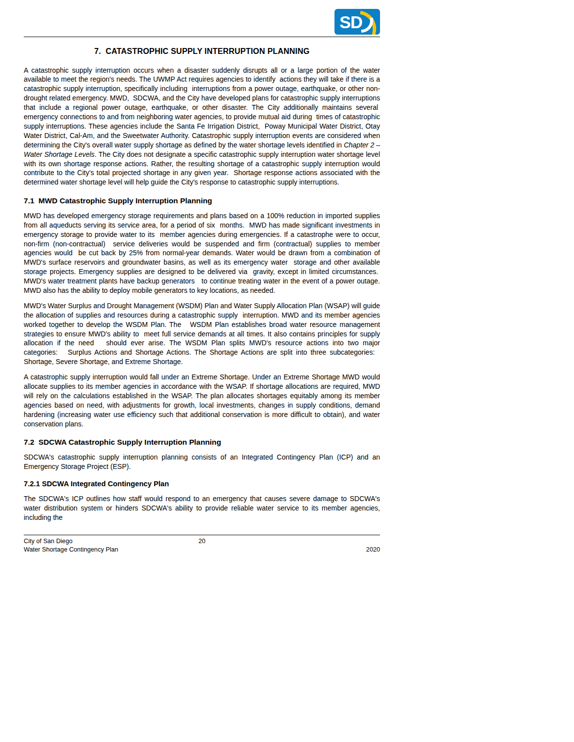SD
7. CATASTROPHIC SUPPLY INTERRUPTION PLANNING
A catastrophic supply interruption occurs when a disaster suddenly disrupts all or a large portion of the water available to meet the region's needs. The UWMP Act requires agencies to identify actions they will take if there is a catastrophic supply interruption, specifically including interruptions from a power outage, earthquake, or other non-drought related emergency. MWD, SDCWA, and the City have developed plans for catastrophic supply interruptions that include a regional power outage, earthquake, or other disaster. The City additionally maintains several emergency connections to and from neighboring water agencies, to provide mutual aid during times of catastrophic supply interruptions. These agencies include the Santa Fe Irrigation District, Poway Municipal Water District, Otay Water District, Cal-Am, and the Sweetwater Authority. Catastrophic supply interruption events are considered when determining the City's overall water supply shortage as defined by the water shortage levels identified in Chapter 2 – Water Shortage Levels. The City does not designate a specific catastrophic supply interruption water shortage level with its own shortage response actions. Rather, the resulting shortage of a catastrophic supply interruption would contribute to the City's total projected shortage in any given year. Shortage response actions associated with the determined water shortage level will help guide the City's response to catastrophic supply interruptions.
7.1 MWD Catastrophic Supply Interruption Planning
MWD has developed emergency storage requirements and plans based on a 100% reduction in imported supplies from all aqueducts serving its service area, for a period of six months. MWD has made significant investments in emergency storage to provide water to its member agencies during emergencies. If a catastrophe were to occur, non-firm (non-contractual) service deliveries would be suspended and firm (contractual) supplies to member agencies would be cut back by 25% from normal-year demands. Water would be drawn from a combination of MWD's surface reservoirs and groundwater basins, as well as its emergency water storage and other available storage projects. Emergency supplies are designed to be delivered via gravity, except in limited circumstances. MWD's water treatment plants have backup generators to continue treating water in the event of a power outage. MWD also has the ability to deploy mobile generators to key locations, as needed.
MWD's Water Surplus and Drought Management (WSDM) Plan and Water Supply Allocation Plan (WSAP) will guide the allocation of supplies and resources during a catastrophic supply interruption. MWD and its member agencies worked together to develop the WSDM Plan. The WSDM Plan establishes broad water resource management strategies to ensure MWD's ability to meet full service demands at all times. It also contains principles for supply allocation if the need should ever arise. The WSDM Plan splits MWD's resource actions into two major categories: Surplus Actions and Shortage Actions. The Shortage Actions are split into three subcategories: Shortage, Severe Shortage, and Extreme Shortage.
A catastrophic supply interruption would fall under an Extreme Shortage. Under an Extreme Shortage MWD would allocate supplies to its member agencies in accordance with the WSAP. If shortage allocations are required, MWD will rely on the calculations established in the WSAP. The plan allocates shortages equitably among its member agencies based on need, with adjustments for growth, local investments, changes in supply conditions, demand hardening (increasing water use efficiency such that additional conservation is more difficult to obtain), and water conservation plans.
7.2 SDCWA Catastrophic Supply Interruption Planning
SDCWA's catastrophic supply interruption planning consists of an Integrated Contingency Plan (ICP) and an Emergency Storage Project (ESP).
7.2.1 SDCWA Integrated Contingency Plan
The SDCWA's ICP outlines how staff would respond to an emergency that causes severe damage to SDCWA's water distribution system or hinders SDCWA's ability to provide reliable water service to its member agencies, including the
| City of San Diego | 20 | |
| Water Shortage Contingency Plan | | 2020 |